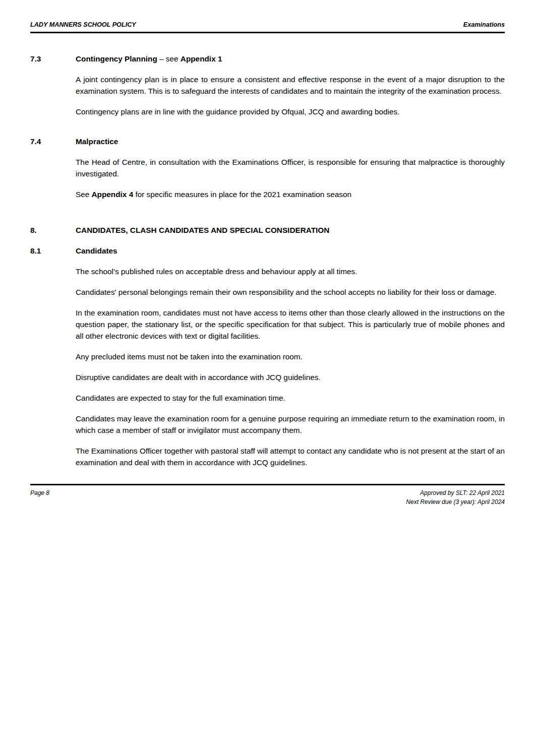Lady Manners School Policy Examinations
7.3
Contingency Planning – see Appendix 1
A joint contingency plan is in place to ensure a consistent and effective response in the event of a major disruption to the examination system. This is to safeguard the interests of candidates and to maintain the integrity of the examination process.
Contingency plans are in line with the guidance provided by Ofqual, JCQ and awarding bodies.
7.4
Malpractice
The Head of Centre, in consultation with the Examinations Officer, is responsible for ensuring that malpractice is thoroughly investigated.
See Appendix 4 for specific measures in place for the 2021 examination season
8.
Candidates, Clash Candidates and Special Consideration
8.1
Candidates
The school's published rules on acceptable dress and behaviour apply at all times.
Candidates' personal belongings remain their own responsibility and the school accepts no liability for their loss or damage.
In the examination room, candidates must not have access to items other than those clearly allowed in the instructions on the question paper, the stationary list, or the specific specification for that subject. This is particularly true of mobile phones and all other electronic devices with text or digital facilities.
Any precluded items must not be taken into the examination room.
Disruptive candidates are dealt with in accordance with JCQ guidelines.
Candidates are expected to stay for the full examination time.
Candidates may leave the examination room for a genuine purpose requiring an immediate return to the examination room, in which case a member of staff or invigilator must accompany them.
The Examinations Officer together with pastoral staff will attempt to contact any candidate who is not present at the start of an examination and deal with them in accordance with JCQ guidelines.
Page 8 Approved by SLT: 22 April 2021
Next Review due (3 year): April 2024